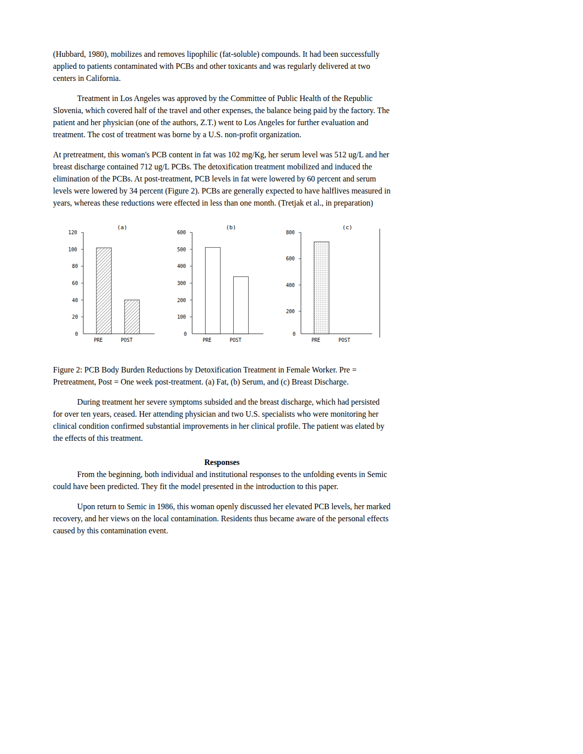(Hubbard, 1980), mobilizes and removes lipophilic (fat-soluble) compounds. It had been successfully applied to patients contaminated with PCBs and other toxicants and was regularly delivered at two centers in California.
Treatment in Los Angeles was approved by the Committee of Public Health of the Republic Slovenia, which covered half of the travel and other expenses, the balance being paid by the factory. The patient and her physician (one of the authors, Z.T.) went to Los Angeles for further evaluation and treatment. The cost of treatment was borne by a U.S. non-profit organization.
At pretreatment, this woman's PCB content in fat was 102 mg/Kg, her serum level was 512 ug/L and her breast discharge contained 712 ug/L PCBs. The detoxification treatment mobilized and induced the elimination of the PCBs. At post-treatment, PCB levels in fat were lowered by 60 percent and serum levels were lowered by 34 percent (Figure 2). PCBs are generally expected to have halflives measured in years, whereas these reductions were effected in less than one month. (Tretjak et al., in preparation)
(a) 120 100 80 60 40 20 0 PRE POST (b) 600 500 400 300 200 100 0 PRE POST (c) 800 600 400 200 0 PRE POST
Figure 2: PCB Body Burden Reductions by Detoxification Treatment in Female Worker. Pre = Pretreatment, Post = One week post-treatment. (a) Fat, (b) Serum, and (c) Breast Discharge.
During treatment her severe symptoms subsided and the breast discharge, which had persisted for over ten years, ceased. Her attending physician and two U.S. specialists who were monitoring her clinical condition confirmed substantial improvements in her clinical profile. The patient was elated by the effects of this treatment.
Responses
From the beginning, both individual and institutional responses to the unfolding events in Semic could have been predicted. They fit the model presented in the introduction to this paper.
Upon return to Semic in 1986, this woman openly discussed her elevated PCB levels, her marked recovery, and her views on the local contamination. Residents thus became aware of the personal effects caused by this contamination event.